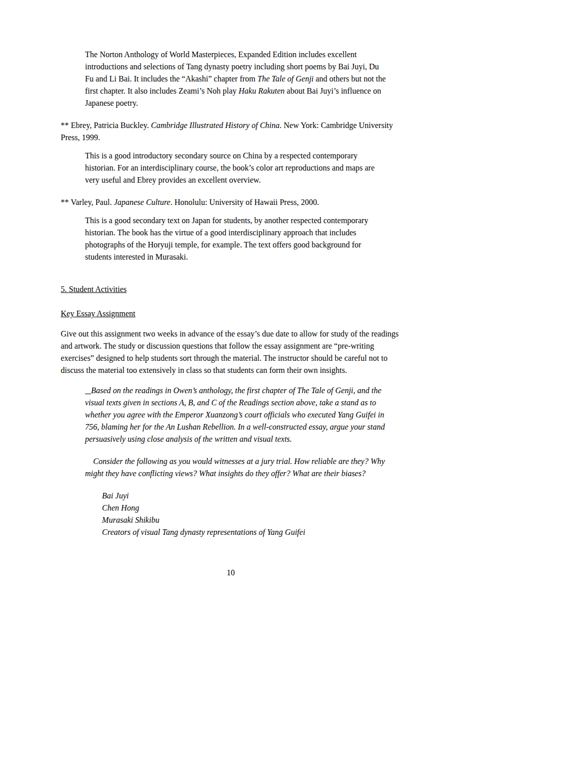The Norton Anthology of World Masterpieces, Expanded Edition includes excellent introductions and selections of Tang dynasty poetry including short poems by Bai Juyi, Du Fu and Li Bai. It includes the “Akashi” chapter from The Tale of Genji and others but not the first chapter. It also includes Zeami’s Noh play Haku Rakuten about Bai Juyi’s influence on Japanese poetry.
** Ebrey, Patricia Buckley. Cambridge Illustrated History of China. New York: Cambridge University Press, 1999.
This is a good introductory secondary source on China by a respected contemporary historian. For an interdisciplinary course, the book’s color art reproductions and maps are very useful and Ebrey provides an excellent overview.
** Varley, Paul. Japanese Culture. Honolulu: University of Hawaii Press, 2000.
This is a good secondary text on Japan for students, by another respected contemporary historian. The book has the virtue of a good interdisciplinary approach that includes photographs of the Horyuji temple, for example. The text offers good background for students interested in Murasaki.
5. Student Activities
Key Essay Assignment
Give out this assignment two weeks in advance of the essay’s due date to allow for study of the readings and artwork. The study or discussion questions that follow the essay assignment are “pre-writing exercises” designed to help students sort through the material. The instructor should be careful not to discuss the material too extensively in class so that students can form their own insights.
Based on the readings in Owen’s anthology, the first chapter of The Tale of Genji, and the visual texts given in sections A, B, and C of the Readings section above, take a stand as to whether you agree with the Emperor Xuanzong’s court officials who executed Yang Guifei in 756, blaming her for the An Lushan Rebellion. In a well-constructed essay, argue your stand persuasively using close analysis of the written and visual texts.
Consider the following as you would witnesses at a jury trial. How reliable are they? Why might they have conflicting views? What insights do they offer? What are their biases?
Bai Juyi
Chen Hong
Murasaki Shikibu
Creators of visual Tang dynasty representations of Yang Guifei
10